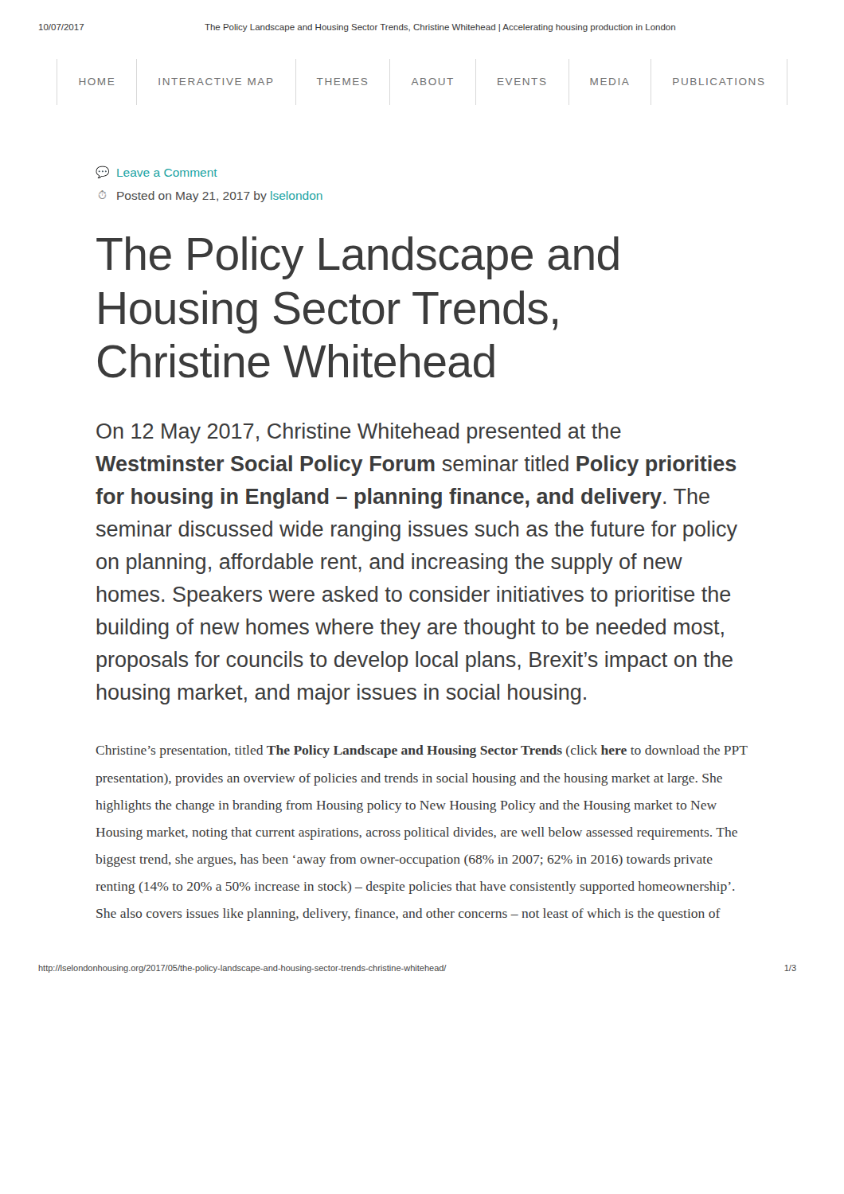10/07/2017 The Policy Landscape and Housing Sector Trends, Christine Whitehead | Accelerating housing production in London
Home Interactive Map Themes About Events Media Publications
💬 Leave a Comment
⏱ Posted on May 21, 2017 by lselondon
The Policy Landscape and Housing Sector Trends, Christine Whitehead
On 12 May 2017, Christine Whitehead presented at the Westminster Social Policy Forum seminar titled Policy priorities for housing in England – planning finance, and delivery. The seminar discussed wide ranging issues such as the future for policy on planning, affordable rent, and increasing the supply of new homes. Speakers were asked to consider initiatives to prioritise the building of new homes where they are thought to be needed most, proposals for councils to develop local plans, Brexit’s impact on the housing market, and major issues in social housing.
Christine’s presentation, titled The Policy Landscape and Housing Sector Trends (click here to download the PPT presentation), provides an overview of policies and trends in social housing and the housing market at large. She highlights the change in branding from Housing policy to New Housing Policy and the Housing market to New Housing market, noting that current aspirations, across political divides, are well below assessed requirements. The biggest trend, she argues, has been ‘away from owner-occupation (68% in 2007; 62% in 2016) towards private renting (14% to 20% a 50% increase in stock) – despite policies that have consistently supported homeownership’. She also covers issues like planning, delivery, finance, and other concerns – not least of which is the question of
http://lselondonhousing.org/2017/05/the-policy-landscape-and-housing-sector-trends-christine-whitehead/ 1/3